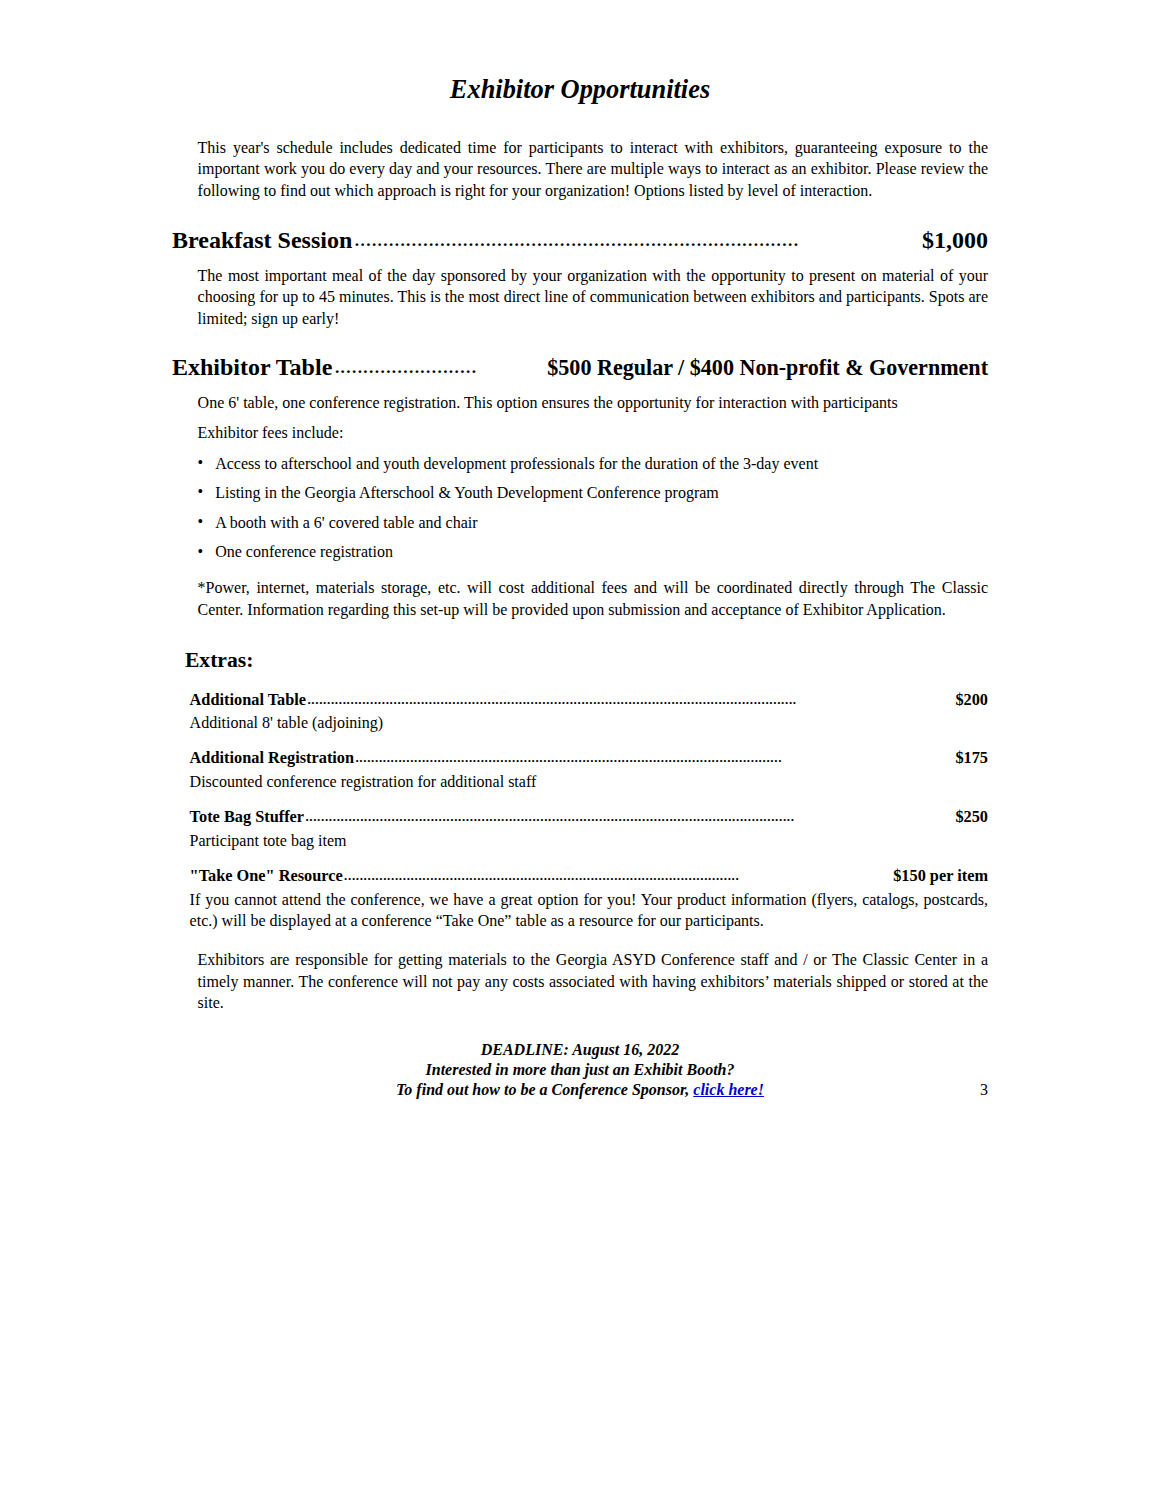Exhibitor Opportunities
This year's schedule includes dedicated time for participants to interact with exhibitors, guaranteeing exposure to the important work you do every day and your resources. There are multiple ways to interact as an exhibitor. Please review the following to find out which approach is right for your organization! Options listed by level of interaction.
Breakfast Session .............................................................................. $1,000
The most important meal of the day sponsored by your organization with the opportunity to present on material of your choosing for up to 45 minutes. This is the most direct line of communication between exhibitors and participants. Spots are limited; sign up early!
Exhibitor Table ......................... $500 Regular / $400 Non-profit & Government
One 6' table, one conference registration. This option ensures the opportunity for interaction with participants
Exhibitor fees include:
Access to afterschool and youth development professionals for the duration of the 3-day event
Listing in the Georgia Afterschool & Youth Development Conference program
A booth with a 6' covered table and chair
One conference registration
*Power, internet, materials storage, etc. will cost additional fees and will be coordinated directly through The Classic Center. Information regarding this set-up will be provided upon submission and acceptance of Exhibitor Application.
Extras:
Additional Table ............................................................................................................................. $200
Additional 8' table (adjoining)
Additional Registration ............................................................................................................. $175
Discounted conference registration for additional staff
Tote Bag Stuffer ............................................................................................................................. $250
Participant tote bag item
"Take One" Resource ..................................................................................................... $150 per item
If you cannot attend the conference, we have a great option for you! Your product information (flyers, catalogs, postcards, etc.) will be displayed at a conference “Take One” table as a resource for our participants.
Exhibitors are responsible for getting materials to the Georgia ASYD Conference staff and / or The Classic Center in a timely manner. The conference will not pay any costs associated with having exhibitors’ materials shipped or stored at the site.
DEADLINE: August 16, 2022
Interested in more than just an Exhibit Booth?
To find out how to be a Conference Sponsor, click here! 3